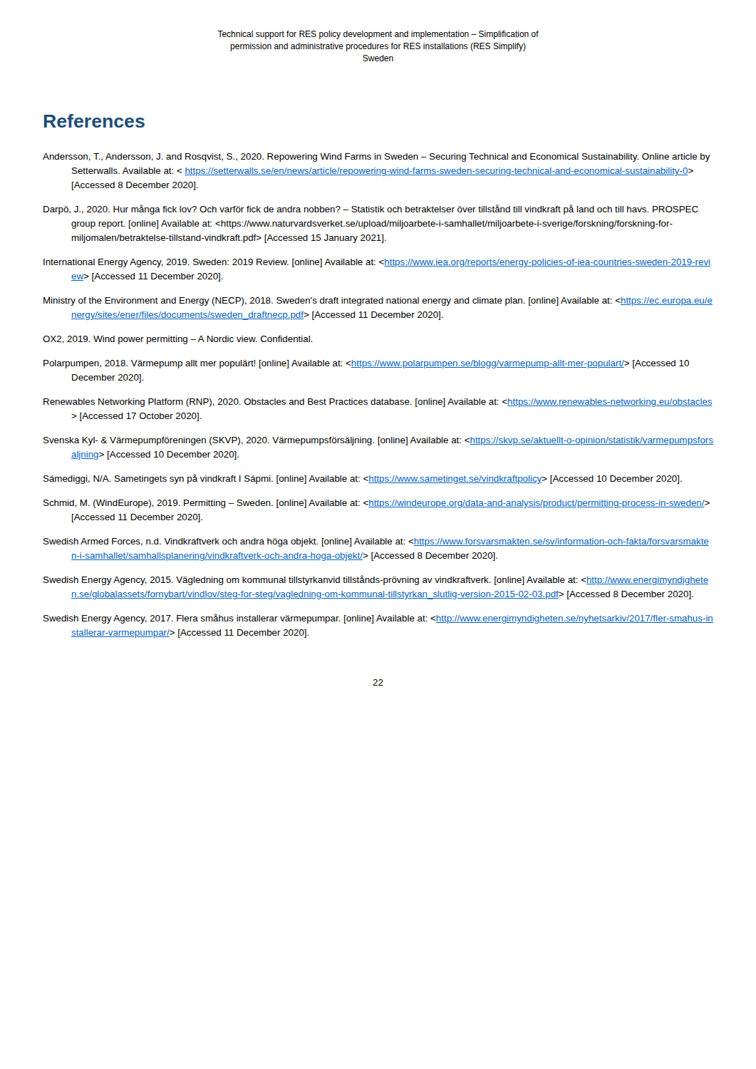Technical support for RES policy development and implementation – Simplification of
permission and administrative procedures for RES installations (RES Simplify)
Sweden
References
Andersson, T., Andersson, J. and Rosqvist, S., 2020. Repowering Wind Farms in Sweden – Securing Technical and Economical Sustainability. Online article by Setterwalls. Available at: < https://setterwalls.se/en/news/article/repowering-wind-farms-sweden-securing-technical-and-economical-sustainability-0> [Accessed 8 December 2020].
Darpö, J., 2020. Hur många fick lov? Och varför fick de andra nobben? – Statistik och betraktelser över tillstånd till vindkraft på land och till havs. PROSPEC group report. [online] Available at: <https://www.naturvardsverket.se/upload/miljoarbete-i-samhallet/miljoarbete-i-sverige/forskning/forskning-for-miljomalen/betraktelse-tillstand-vindkraft.pdf> [Accessed 15 January 2021].
International Energy Agency, 2019. Sweden: 2019 Review. [online] Available at: <https://www.iea.org/reports/energy-policies-of-iea-countries-sweden-2019-review> [Accessed 11 December 2020].
Ministry of the Environment and Energy (NECP), 2018. Sweden's draft integrated national energy and climate plan. [online] Available at: <https://ec.europa.eu/energy/sites/ener/files/documents/sweden_draftnecp.pdf> [Accessed 11 December 2020].
OX2, 2019. Wind power permitting – A Nordic view. Confidential.
Polarpumpen, 2018. Värmepump allt mer populärt! [online] Available at: <https://www.polarpumpen.se/blogg/varmepump-allt-mer-populart/> [Accessed 10 December 2020].
Renewables Networking Platform (RNP), 2020. Obstacles and Best Practices database. [online] Available at: <https://www.renewables-networking.eu/obstacles> [Accessed 17 October 2020].
Svenska Kyl- & Värmepumpföreningen (SKVP), 2020. Värmepumpsförsäljning. [online] Available at: <https://skvp.se/aktuellt-o-opinion/statistik/varmepumpsforsaljning> [Accessed 10 December 2020].
Sámediggi, N/A. Sametingets syn på vindkraft I Sápmi. [online] Available at: <https://www.sametinget.se/vindkraftpolicy> [Accessed 10 December 2020].
Schmid, M. (WindEurope), 2019. Permitting – Sweden. [online] Available at: <https://windeurope.org/data-and-analysis/product/permitting-process-in-sweden/> [Accessed 11 December 2020].
Swedish Armed Forces, n.d. Vindkraftverk och andra höga objekt. [online] Available at: <https://www.forsvarsmakten.se/sv/information-och-fakta/forsvarsmakten-i-samhallet/samhallsplanering/vindkraftverk-och-andra-hoga-objekt/> [Accessed 8 December 2020].
Swedish Energy Agency, 2015. Vägledning om kommunal tillstyrkanvid tillstånds-prövning av vindkraftverk. [online] Available at: <http://www.energimyndigheten.se/globalassets/fornybart/vindlov/steg-for-steg/vagledning-om-kommunal-tillstyrkan_slutlig-version-2015-02-03.pdf> [Accessed 8 December 2020].
Swedish Energy Agency, 2017. Flera småhus installerar värmepumpar. [online] Available at: <http://www.energimyndigheten.se/nyhetsarkiv/2017/fler-smahus-installerar-varmepumpar/> [Accessed 11 December 2020].
22